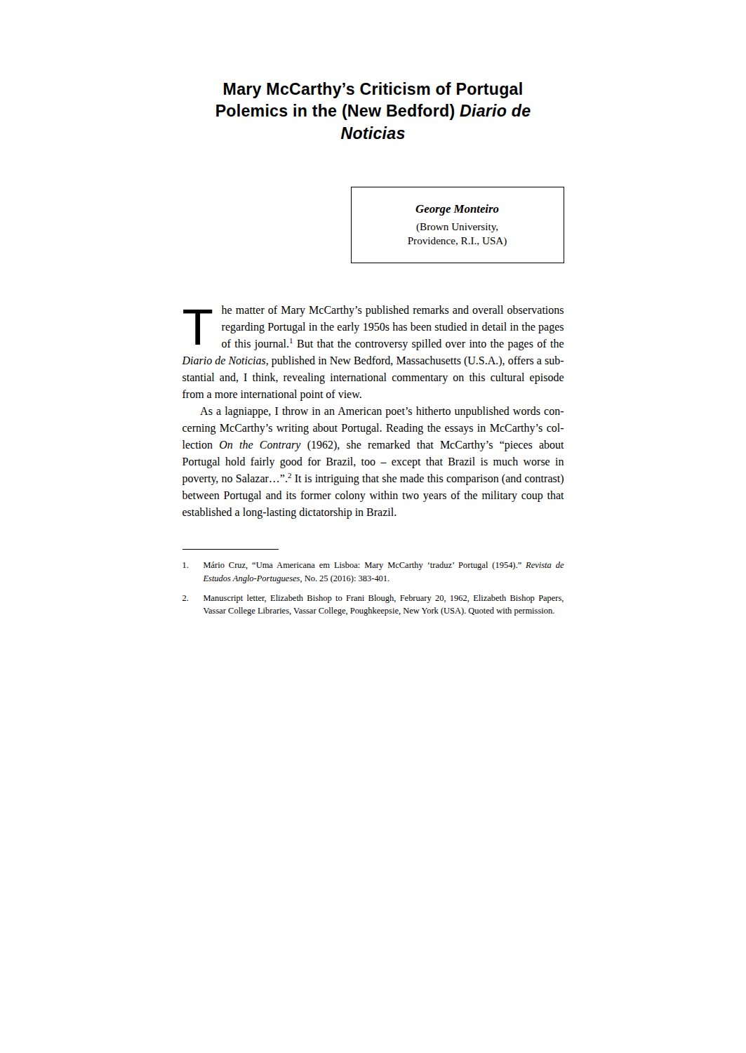Mary McCarthy’s Criticism of Portugal
Polemics in the (New Bedford) Diario de Noticias
George Monteiro (Brown University,
Providence, R.I., USA)
The matter of Mary McCarthy’s published remarks and over­all observations regarding Portugal in the early 1950s has been studied in detail in the pages of this journal.1 But that the controversy spilled over into the pages of the Diario de Noticias, published in New Bedford, Massachusetts (U.S.A.), offers a substantial and, I think, revealing international commentary on this cultural episode from a more international point of view.
As a lagniappe, I throw in an American poet’s hitherto unpublished words concerning McCarthy’s writing about Portugal. Reading the essays in McCarthy’s collection On the Contrary (1962), she remarked that McCarthy’s “pieces about Portugal hold fairly good for Brazil, too – except that Brazil is much worse in poverty, no Salazar…”.2 It is intriguing that she made this comparison (and contrast) between Portugal and its former colony within two years of the military coup that established a long-lasting dictatorship in Brazil.
1. Mário Cruz, “Uma Americana em Lisboa: Mary McCarthy ‘traduz’ Portugal (1954).” Revista de Estudos Anglo-Portugueses, No. 25 (2016): 383-401.
2. Manuscript letter, Elizabeth Bishop to Frani Blough, February 20, 1962, Elizabeth Bishop Papers, Vassar College Libraries, Vassar College, Poughkeepsie, New York (USA). Quoted with permission.